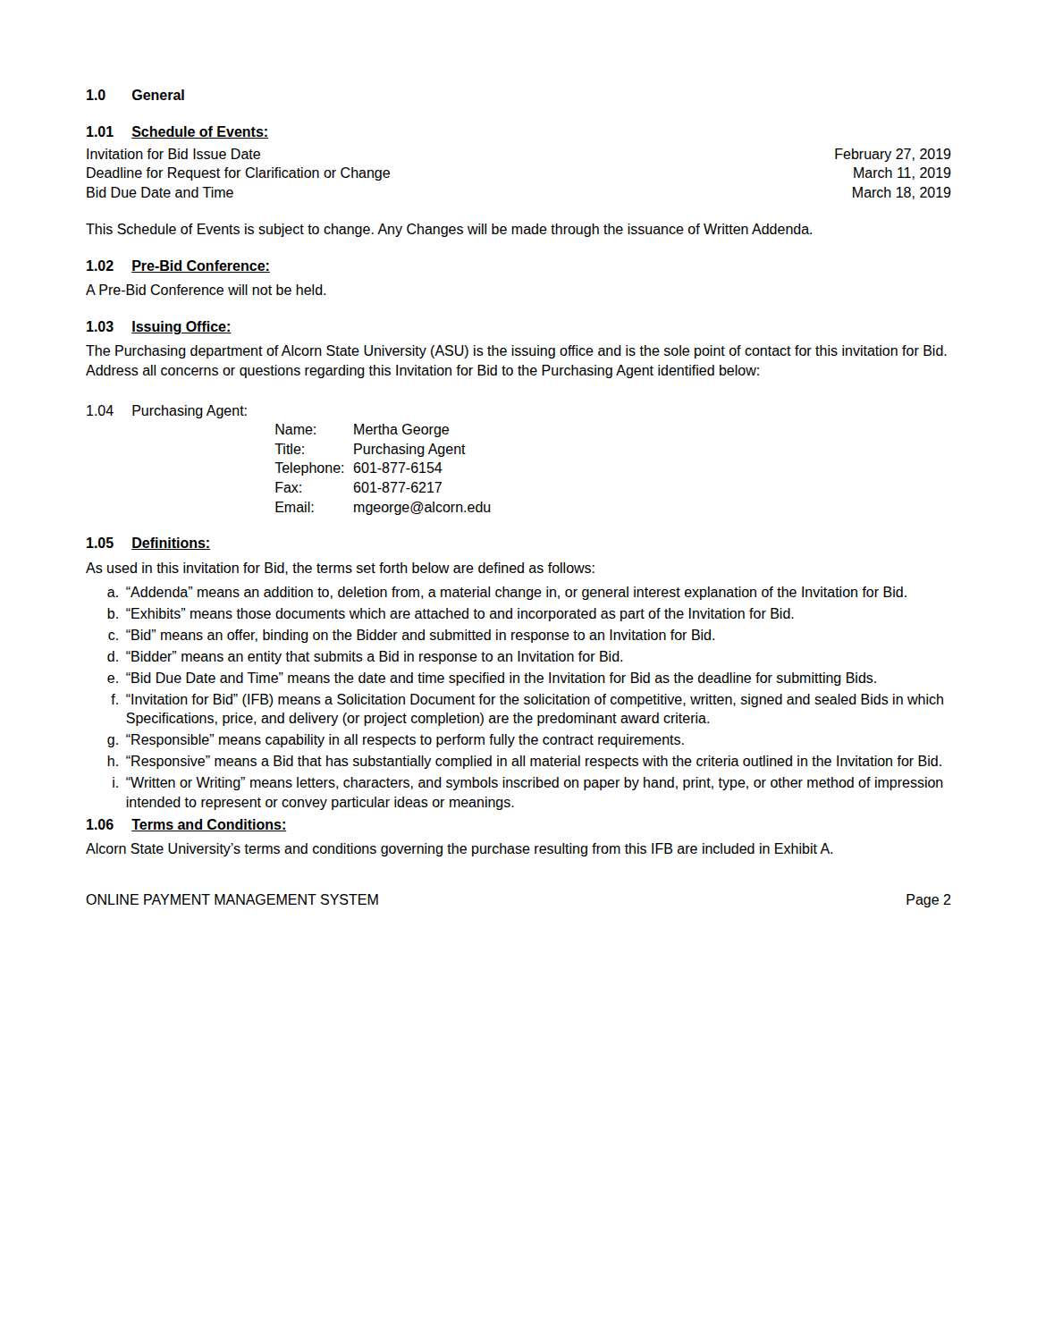1.0 General
1.01 Schedule of Events:
| Invitation for Bid Issue Date | February 27, 2019 |
| Deadline for Request for Clarification or Change | March 11, 2019 |
| Bid Due Date and Time | March 18, 2019 |
This Schedule of Events is subject to change. Any Changes will be made through the issuance of Written Addenda.
1.02 Pre-Bid Conference:
A Pre-Bid Conference will not be held.
1.03 Issuing Office:
The Purchasing department of Alcorn State University (ASU) is the issuing office and is the sole point of contact for this invitation for Bid. Address all concerns or questions regarding this Invitation for Bid to the Purchasing Agent identified below:
1.04 Purchasing Agent:
| Name: | Mertha George |
| Title: | Purchasing Agent |
| Telephone: | 601-877-6154 |
| Fax: | 601-877-6217 |
| Email: | mgeorge@alcorn.edu |
1.05 Definitions:
As used in this invitation for Bid, the terms set forth below are defined as follows:
“Addenda” means an addition to, deletion from, a material change in, or general interest explanation of the Invitation for Bid.
“Exhibits” means those documents which are attached to and incorporated as part of the Invitation for Bid.
“Bid” means an offer, binding on the Bidder and submitted in response to an Invitation for Bid.
“Bidder” means an entity that submits a Bid in response to an Invitation for Bid.
“Bid Due Date and Time” means the date and time specified in the Invitation for Bid as the deadline for submitting Bids.
“Invitation for Bid” (IFB) means a Solicitation Document for the solicitation of competitive, written, signed and sealed Bids in which Specifications, price, and delivery (or project completion) are the predominant award criteria.
“Responsible” means capability in all respects to perform fully the contract requirements.
“Responsive” means a Bid that has substantially complied in all material respects with the criteria outlined in the Invitation for Bid.
“Written or Writing” means letters, characters, and symbols inscribed on paper by hand, print, type, or other method of impression intended to represent or convey particular ideas or meanings.
1.06 Terms and Conditions:
Alcorn State University’s terms and conditions governing the purchase resulting from this IFB are included in Exhibit A.
Online Payment Management System
Page 2